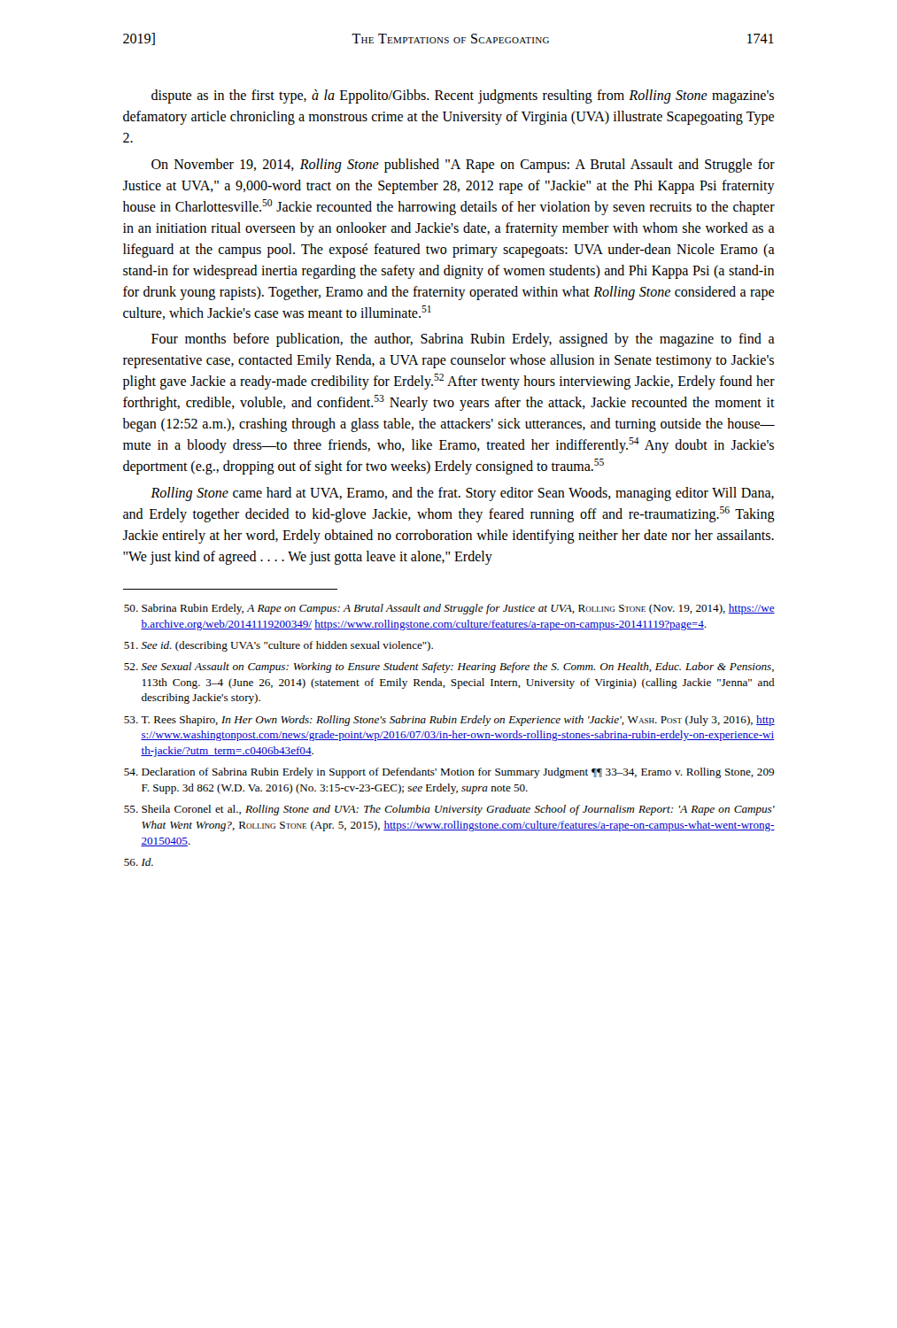2019] The Temptations of Scapegoating 1741
dispute as in the first type, à la Eppolito/Gibbs. Recent judgments resulting from Rolling Stone magazine's defamatory article chronicling a monstrous crime at the University of Virginia (UVA) illustrate Scapegoating Type 2.
On November 19, 2014, Rolling Stone published "A Rape on Campus: A Brutal Assault and Struggle for Justice at UVA," a 9,000-word tract on the September 28, 2012 rape of "Jackie" at the Phi Kappa Psi fraternity house in Charlottesville.50 Jackie recounted the harrowing details of her violation by seven recruits to the chapter in an initiation ritual overseen by an onlooker and Jackie's date, a fraternity member with whom she worked as a lifeguard at the campus pool. The exposé featured two primary scapegoats: UVA under-dean Nicole Eramo (a stand-in for widespread inertia regarding the safety and dignity of women students) and Phi Kappa Psi (a stand-in for drunk young rapists). Together, Eramo and the fraternity operated within what Rolling Stone considered a rape culture, which Jackie's case was meant to illuminate.51
Four months before publication, the author, Sabrina Rubin Erdely, assigned by the magazine to find a representative case, contacted Emily Renda, a UVA rape counselor whose allusion in Senate testimony to Jackie's plight gave Jackie a ready-made credibility for Erdely.52 After twenty hours interviewing Jackie, Erdely found her forthright, credible, voluble, and confident.53 Nearly two years after the attack, Jackie recounted the moment it began (12:52 a.m.), crashing through a glass table, the attackers' sick utterances, and turning outside the house—mute in a bloody dress—to three friends, who, like Eramo, treated her indifferently.54 Any doubt in Jackie's deportment (e.g., dropping out of sight for two weeks) Erdely consigned to trauma.55
Rolling Stone came hard at UVA, Eramo, and the frat. Story editor Sean Woods, managing editor Will Dana, and Erdely together decided to kid-glove Jackie, whom they feared running off and re-traumatizing.56 Taking Jackie entirely at her word, Erdely obtained no corroboration while identifying neither her date nor her assailants. "We just kind of agreed . . . . We just gotta leave it alone," Erdely
Sabrina Rubin Erdely, A Rape on Campus: A Brutal Assault and Struggle for Justice at UVA, Rolling Stone (Nov. 19, 2014), https://web.archive.org/web/20141119200349/ https://www.rollingstone.com/culture/features/a-rape-on-campus-20141119?page=4.
See id. (describing UVA's "culture of hidden sexual violence").
See Sexual Assault on Campus: Working to Ensure Student Safety: Hearing Before the S. Comm. On Health, Educ. Labor & Pensions, 113th Cong. 3–4 (June 26, 2014) (statement of Emily Renda, Special Intern, University of Virginia) (calling Jackie "Jenna" and describing Jackie's story).
T. Rees Shapiro, In Her Own Words: Rolling Stone's Sabrina Rubin Erdely on Experience with 'Jackie', Wash. Post (July 3, 2016), https://www.washingtonpost.com/news/grade-point/wp/2016/07/03/in-her-own-words-rolling-stones-sabrina-rubin-erdely-on-experience-with-jackie/?utm_term=.c0406b43ef04.
Declaration of Sabrina Rubin Erdely in Support of Defendants' Motion for Summary Judgment ¶¶ 33–34, Eramo v. Rolling Stone, 209 F. Supp. 3d 862 (W.D. Va. 2016) (No. 3:15-cv-23-GEC); see Erdely, supra note 50.
Sheila Coronel et al., Rolling Stone and UVA: The Columbia University Graduate School of Journalism Report: 'A Rape on Campus' What Went Wrong?, Rolling Stone (Apr. 5, 2015), https://www.rollingstone.com/culture/features/a-rape-on-campus-what-went-wrong-20150405.
Id.